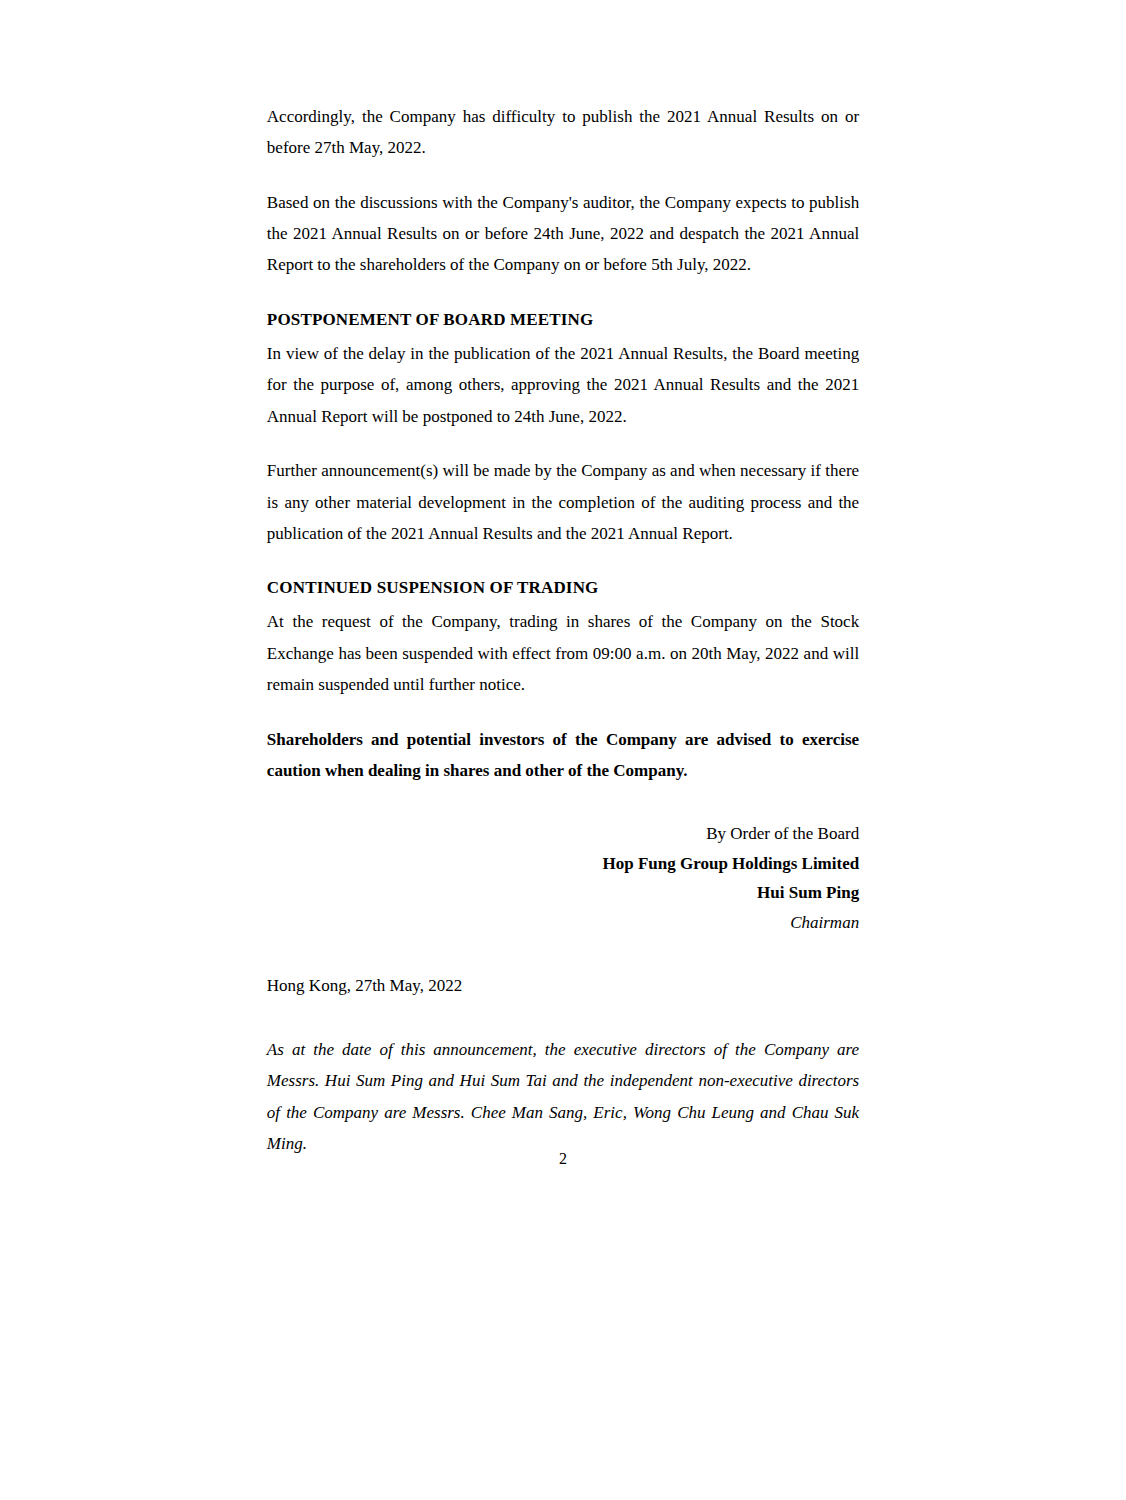Accordingly, the Company has difficulty to publish the 2021 Annual Results on or before 27th May, 2022.
Based on the discussions with the Company's auditor, the Company expects to publish the 2021 Annual Results on or before 24th June, 2022 and despatch the 2021 Annual Report to the shareholders of the Company on or before 5th July, 2022.
Postponement of Board Meeting
In view of the delay in the publication of the 2021 Annual Results, the Board meeting for the purpose of, among others, approving the 2021 Annual Results and the 2021 Annual Report will be postponed to 24th June, 2022.
Further announcement(s) will be made by the Company as and when necessary if there is any other material development in the completion of the auditing process and the publication of the 2021 Annual Results and the 2021 Annual Report.
Continued Suspension of Trading
At the request of the Company, trading in shares of the Company on the Stock Exchange has been suspended with effect from 09:00 a.m. on 20th May, 2022 and will remain suspended until further notice.
Shareholders and potential investors of the Company are advised to exercise caution when dealing in shares and other of the Company.
By Order of the Board
Hop Fung Group Holdings Limited
Hui Sum Ping
Chairman
Hong Kong, 27th May, 2022
As at the date of this announcement, the executive directors of the Company are Messrs. Hui Sum Ping and Hui Sum Tai and the independent non-executive directors of the Company are Messrs. Chee Man Sang, Eric, Wong Chu Leung and Chau Suk Ming.
2